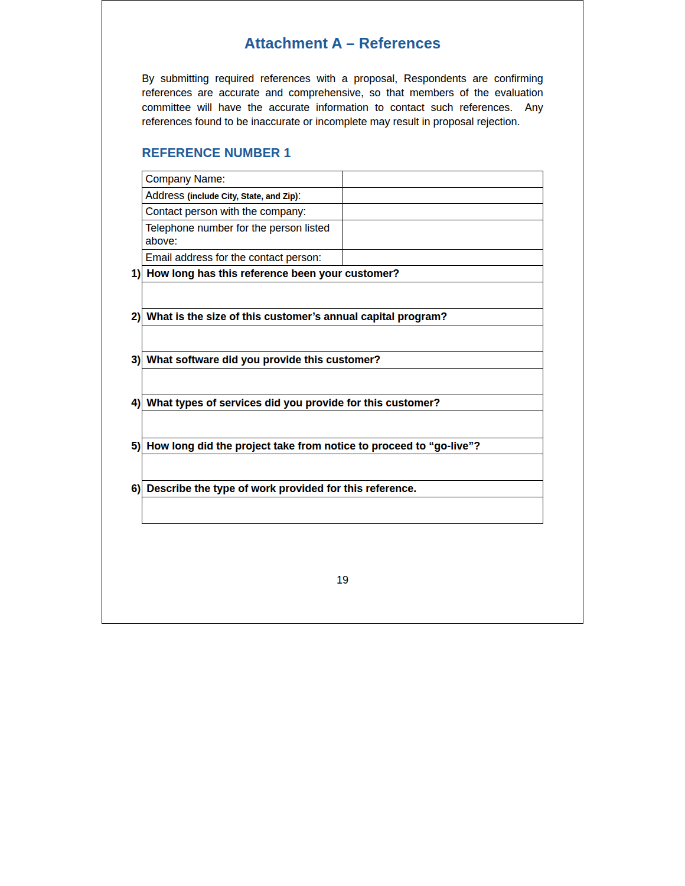Attachment A – References
By submitting required references with a proposal, Respondents are confirming references are accurate and comprehensive, so that members of the evaluation committee will have the accurate information to contact such references. Any references found to be inaccurate or incomplete may result in proposal rejection.
REFERENCE NUMBER 1
| Company Name: | |
| Address (include City, State, and Zip) : | |
| Contact person with the company: | |
| Telephone number for the person listed above: | |
| Email address for the contact person: | |
| 1) How long has this reference been your customer? |
| 2) What is the size of this customer’s annual capital program? |
| 3) What software did you provide this customer? |
| 4) What types of services did you provide for this customer? |
| 5) How long did the project take from notice to proceed to “go-live”? |
| 6) Describe the type of work provided for this reference. |
19